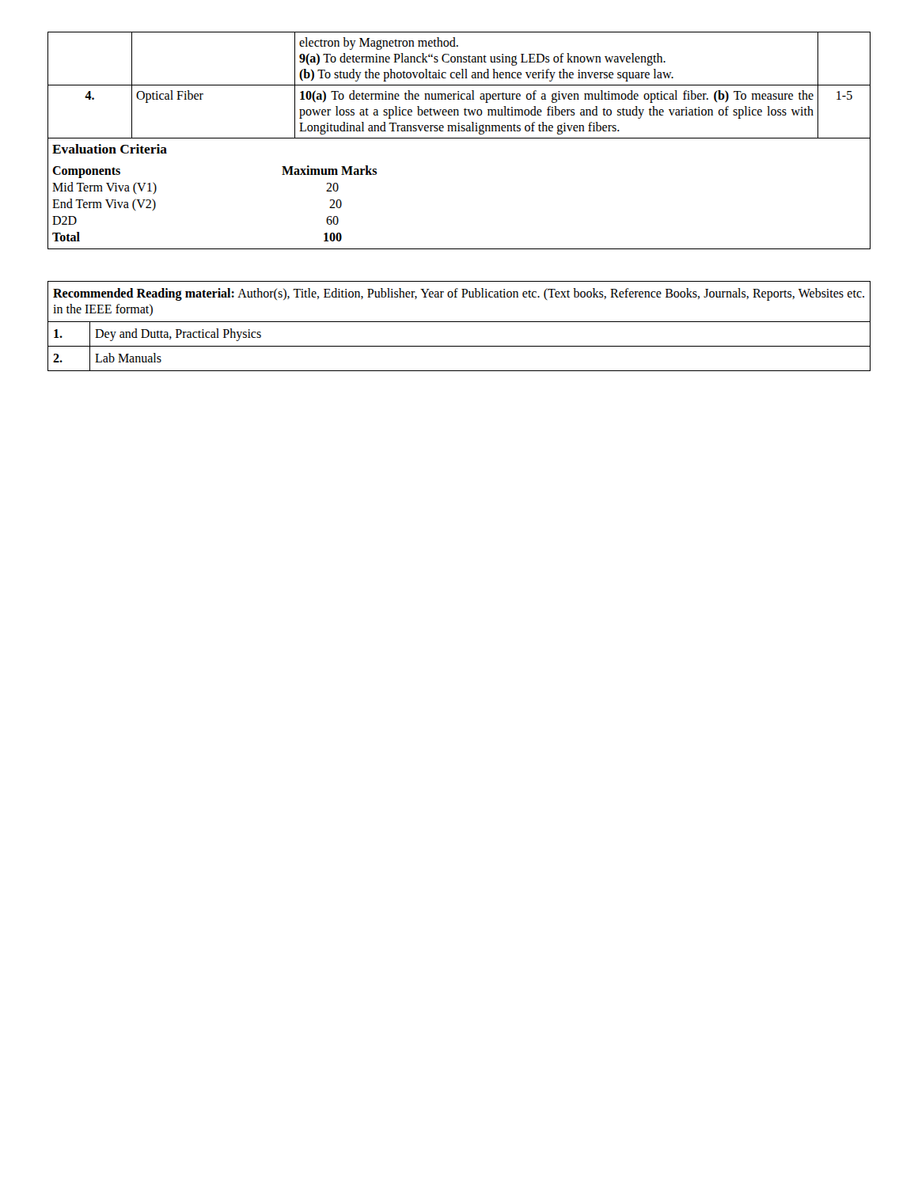| | | electron by Magnetron method. 9(a) To determine Planck“s Constant using LEDs of known wavelength. (b) To study the photovoltaic cell and hence verify the inverse square law. | |
| 4. | Optical Fiber | 10(a) To determine the numerical aperture of a given multimode optical fiber. (b) To measure the power loss at a splice between two multimode fibers and to study the variation of splice loss with Longitudinal and Transverse misalignments of the given fibers. | 1-5 |
| Evaluation Criteria / Components / Maximum Marks / / Mid Term Viva (V1) / 20 / / End Term Viva (V2) / 20 / / D2D / 60 / / Total / 100 / |
| Recommended Reading material: Author(s), Title, Edition, Publisher, Year of Publication etc. (Text books, Reference Books, Journals, Reports, Websites etc. in the IEEE format) |
| 1. | Dey and Dutta, Practical Physics |
| 2. | Lab Manuals |